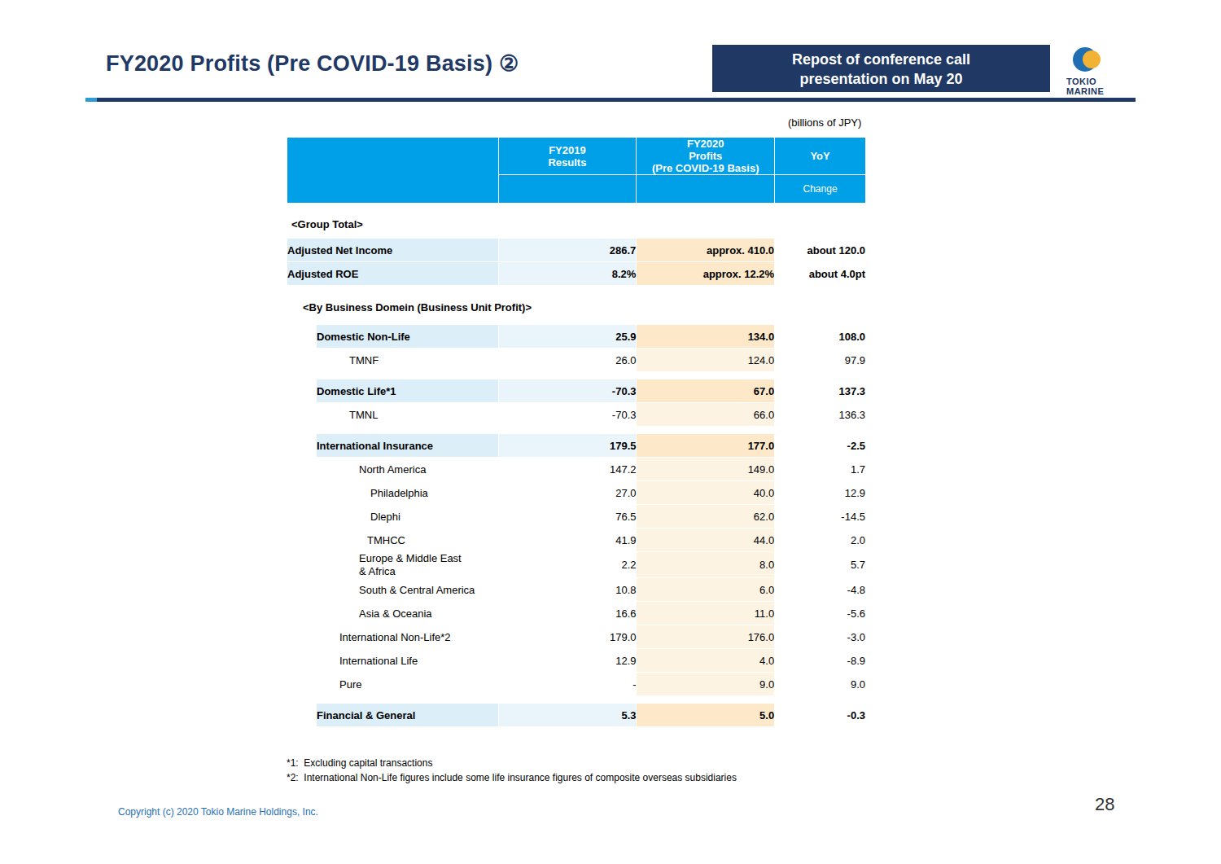FY2020 Profits (Pre COVID-19 Basis) ②
Repost of conference call
presentation on May 20
TOKIO MARINE
(billions of JPY)
| | FY2019 Results | FY2020 Profits (Pre COVID-19 Basis) | YoY |
| | | Change |
<Group Total>
| Adjusted Net Income | 286.7 | approx. 410.0 | about 120.0 |
| Adjusted ROE | 8.2% | approx. 12.2% | about 4.0pt |
<By Business Domein (Business Unit Profit)>
| Domestic Non-Life | 25.9 | 134.0 | 108.0 |
| TMNF | 26.0 | 124.0 | 97.9 |
| Domestic Life*1 | -70.3 | 67.0 | 137.3 |
| TMNL | -70.3 | 66.0 | 136.3 |
| International Insurance | 179.5 | 177.0 | -2.5 |
| North America | 147.2 | 149.0 | 1.7 |
| Philadelphia | 27.0 | 40.0 | 12.9 |
| Dlephi | 76.5 | 62.0 | -14.5 |
| TMHCC | 41.9 | 44.0 | 2.0 |
| Europe & Middle East & Africa | 2.2 | 8.0 | 5.7 |
| South & Central America | 10.8 | 6.0 | -4.8 |
| Asia & Oceania | 16.6 | 11.0 | -5.6 |
| International Non-Life*2 | 179.0 | 176.0 | -3.0 |
| International Life | 12.9 | 4.0 | -8.9 |
| Pure | - | 9.0 | 9.0 |
| Financial & General | 5.3 | 5.0 | -0.3 |
*1: Excluding capital transactions
*2: International Non-Life figures include some life insurance figures of composite overseas subsidiaries
Copyright (c) 2020 Tokio Marine Holdings, Inc.
28